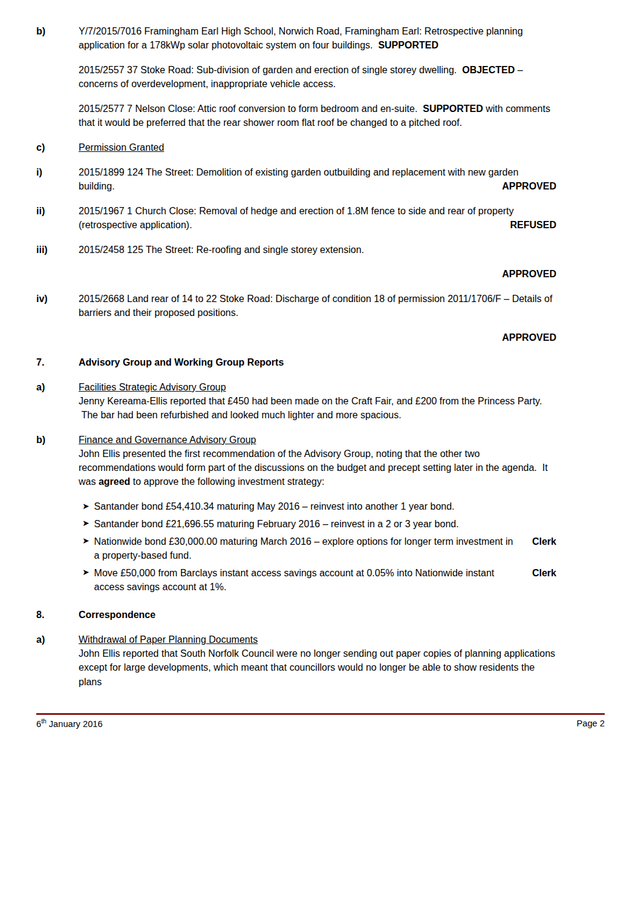b)
Y/7/2015/7016 Framingham Earl High School, Norwich Road, Framingham Earl: Retrospective planning application for a 178kWp solar photovoltaic system on four buildings. SUPPORTED
2015/2557 37 Stoke Road: Sub-division of garden and erection of single storey dwelling. OBJECTED – concerns of overdevelopment, inappropriate vehicle access.
2015/2577 7 Nelson Close: Attic roof conversion to form bedroom and en-suite. SUPPORTED with comments that it would be preferred that the rear shower room flat roof be changed to a pitched roof.
c)
Permission Granted
i)
2015/1899 124 The Street: Demolition of existing garden outbuilding and replacement with new garden building. APPROVED
ii)
2015/1967 1 Church Close: Removal of hedge and erection of 1.8M fence to side and rear of property (retrospective application). REFUSED
iii)
2015/2458 125 The Street: Re-roofing and single storey extension.
APPROVED
iv)
2015/2668 Land rear of 14 to 22 Stoke Road: Discharge of condition 18 of permission 2011/1706/F – Details of barriers and their proposed positions.
APPROVED
7.
Advisory Group and Working Group Reports
a)
Facilities Strategic Advisory Group
Jenny Kereama-Ellis reported that £450 had been made on the Craft Fair, and £200 from the Princess Party. The bar had been refurbished and looked much lighter and more spacious.
b)
Finance and Governance Advisory Group
John Ellis presented the first recommendation of the Advisory Group, noting that the other two recommendations would form part of the discussions on the budget and precept setting later in the agenda. It was agreed to approve the following investment strategy:
Santander bond £54,410.34 maturing May 2016 – reinvest into another 1 year bond.
Santander bond £21,696.55 maturing February 2016 – reinvest in a 2 or 3 year bond.
Nationwide bond £30,000.00 maturing March 2016 – explore options for longer term investment in a property-based fund.
Clerk
Move £50,000 from Barclays instant access savings account at 0.05% into Nationwide instant access savings account at 1%.
Clerk
8.
Correspondence
a)
Withdrawal of Paper Planning Documents
John Ellis reported that South Norfolk Council were no longer sending out paper copies of planning applications except for large developments, which meant that councillors would no longer be able to show residents the plans
6th January 2016
Page 2